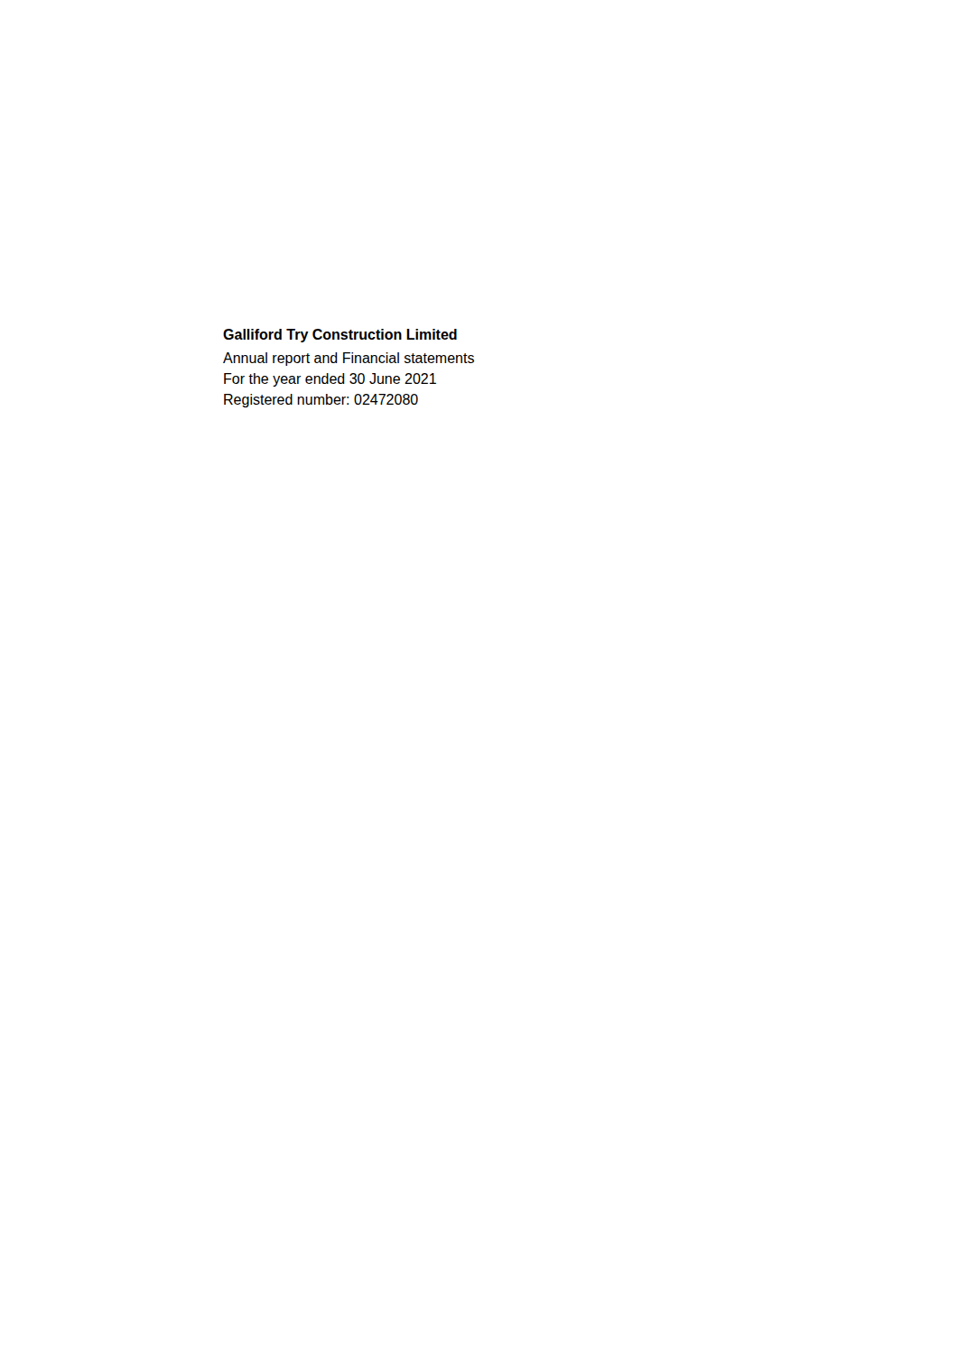Galliford Try Construction Limited
Annual report and Financial statements
For the year ended 30 June 2021
Registered number: 02472080